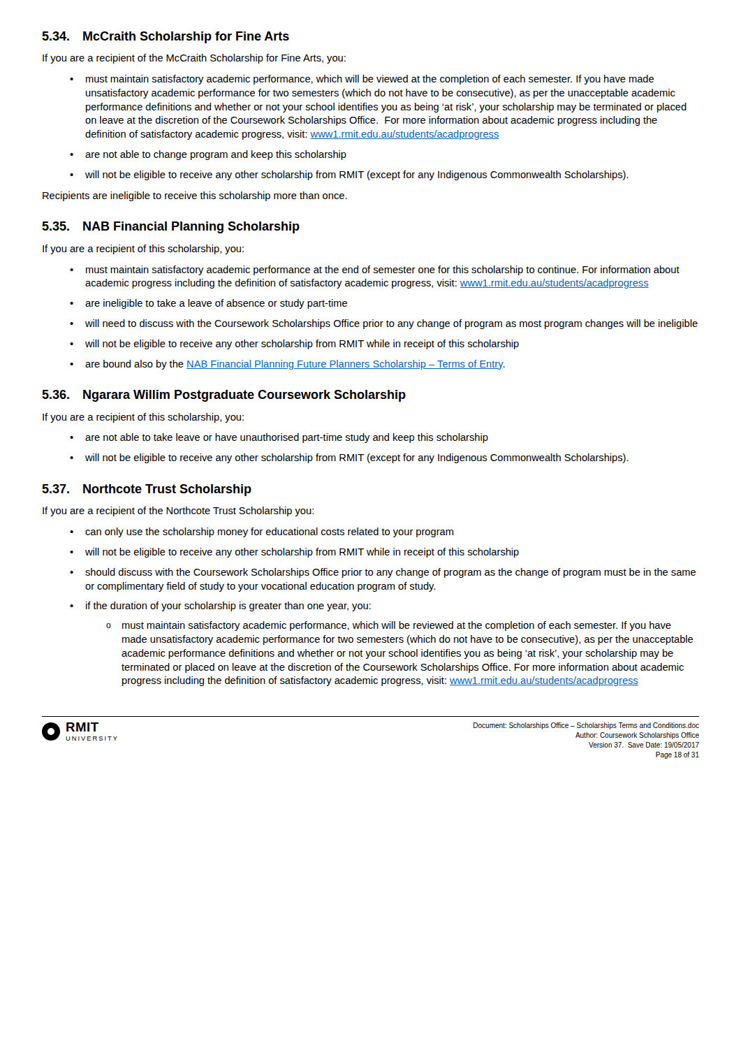5.34. McCraith Scholarship for Fine Arts
If you are a recipient of the McCraith Scholarship for Fine Arts, you:
must maintain satisfactory academic performance, which will be viewed at the completion of each semester. If you have made unsatisfactory academic performance for two semesters (which do not have to be consecutive), as per the unacceptable academic performance definitions and whether or not your school identifies you as being ‘at risk’, your scholarship may be terminated or placed on leave at the discretion of the Coursework Scholarships Office. For more information about academic progress including the definition of satisfactory academic progress, visit: www1.rmit.edu.au/students/acadprogress
are not able to change program and keep this scholarship
will not be eligible to receive any other scholarship from RMIT (except for any Indigenous Commonwealth Scholarships).
Recipients are ineligible to receive this scholarship more than once.
5.35. NAB Financial Planning Scholarship
If you are a recipient of this scholarship, you:
must maintain satisfactory academic performance at the end of semester one for this scholarship to continue. For information about academic progress including the definition of satisfactory academic progress, visit: www1.rmit.edu.au/students/acadprogress
are ineligible to take a leave of absence or study part-time
will need to discuss with the Coursework Scholarships Office prior to any change of program as most program changes will be ineligible
will not be eligible to receive any other scholarship from RMIT while in receipt of this scholarship
are bound also by the NAB Financial Planning Future Planners Scholarship – Terms of Entry.
5.36. Ngarara Willim Postgraduate Coursework Scholarship
If you are a recipient of this scholarship, you:
are not able to take leave or have unauthorised part-time study and keep this scholarship
will not be eligible to receive any other scholarship from RMIT (except for any Indigenous Commonwealth Scholarships).
5.37. Northcote Trust Scholarship
If you are a recipient of the Northcote Trust Scholarship you:
can only use the scholarship money for educational costs related to your program
will not be eligible to receive any other scholarship from RMIT while in receipt of this scholarship
should discuss with the Coursework Scholarships Office prior to any change of program as the change of program must be in the same or complimentary field of study to your vocational education program of study.
if the duration of your scholarship is greater than one year, you:
must maintain satisfactory academic performance, which will be reviewed at the completion of each semester. If you have made unsatisfactory academic performance for two semesters (which do not have to be consecutive), as per the unacceptable academic performance definitions and whether or not your school identifies you as being ‘at risk’, your scholarship may be terminated or placed on leave at the discretion of the Coursework Scholarships Office. For more information about academic progress including the definition of satisfactory academic progress, visit: www1.rmit.edu.au/students/acadprogress
RMITUNIVERSITY
Document: Scholarships Office – Scholarships Terms and Conditions.doc
Author: Coursework Scholarships Office
Version 37. Save Date: 19/05/2017
Page 18 of 31